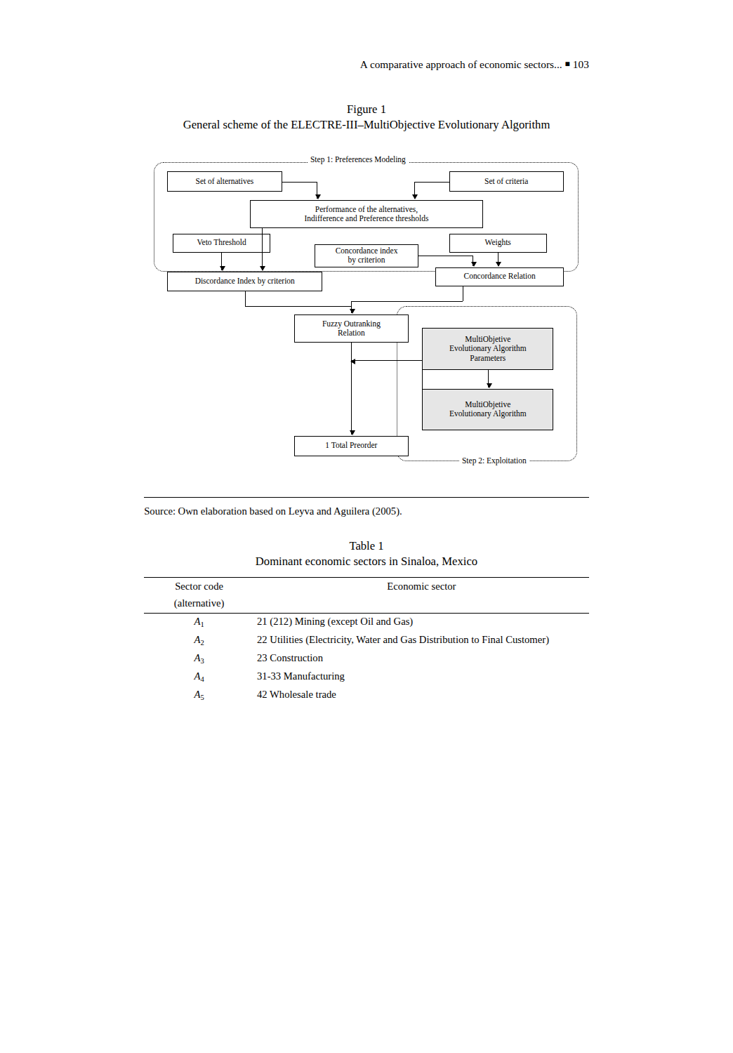A comparative approach of economic sectors...■103
Figure 1 General scheme of the ELECTRE-III–MultiObjective Evolutionary Algorithm
Step 1: Preferences Modeling
Step 2: Exploitation
Set of alternatives
Set of criteria
Performance of the alternatives,
Indifference and Preference thresholds
Veto Threshold
Weights
Concordance index
by criterion
Concordance Relation
Discordance Index by criterion
Fuzzy Outranking
Relation
MultiObjetive
Evolutionary Algorithm
Parameters
MultiObjetive
Evolutionary Algorithm
1 Total Preorder
Source: Own elaboration based on Leyva and Aguilera (2005).
Table 1 Dominant economic sectors in Sinaloa, Mexico
| Sector code | Economic sector |
| --- | --- |
| (alternative) | |
| A 1 | 21 (212) Mining (except Oil and Gas) |
| A 2 | 22 Utilities (Electricity, Water and Gas Distribution to Final Customer) |
| A 3 | 23 Construction |
| A 4 | 31-33 Manufacturing |
| A 5 | 42 Wholesale trade |